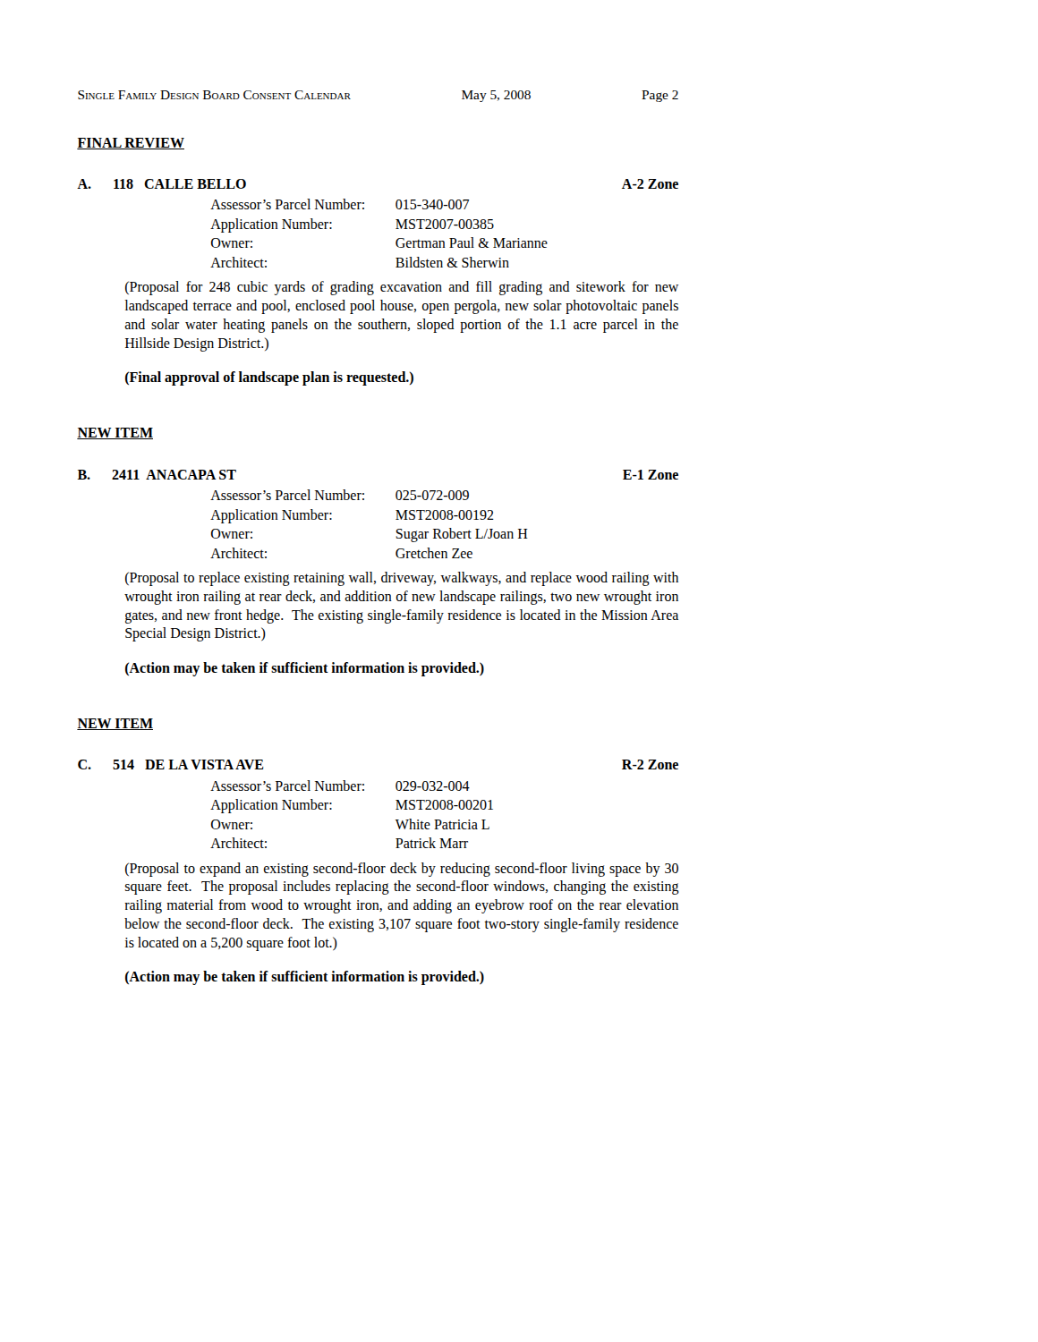Single Family Design Board Consent Calendar
May 5, 2008
Page 2
FINAL REVIEW
A. 118 CALLE BELLO A-2 Zone
| Assessor’s Parcel Number: | 015-340-007 |
| Application Number: | MST2007-00385 |
| Owner: | Gertman Paul & Marianne |
| Architect: | Bildsten & Sherwin |
(Proposal for 248 cubic yards of grading excavation and fill grading and sitework for new landscaped terrace and pool, enclosed pool house, open pergola, new solar photovoltaic panels and solar water heating panels on the southern, sloped portion of the 1.1 acre parcel in the Hillside Design District.)
(Final approval of landscape plan is requested.)
NEW ITEM
B. 2411 ANACAPA ST E-1 Zone
| Assessor’s Parcel Number: | 025-072-009 |
| Application Number: | MST2008-00192 |
| Owner: | Sugar Robert L/Joan H |
| Architect: | Gretchen Zee |
(Proposal to replace existing retaining wall, driveway, walkways, and replace wood railing with wrought iron railing at rear deck, and addition of new landscape railings, two new wrought iron gates, and new front hedge. The existing single-family residence is located in the Mission Area Special Design District.)
(Action may be taken if sufficient information is provided.)
NEW ITEM
C. 514 DE LA VISTA AVE R-2 Zone
| Assessor’s Parcel Number: | 029-032-004 |
| Application Number: | MST2008-00201 |
| Owner: | White Patricia L |
| Architect: | Patrick Marr |
(Proposal to expand an existing second-floor deck by reducing second-floor living space by 30 square feet. The proposal includes replacing the second-floor windows, changing the existing railing material from wood to wrought iron, and adding an eyebrow roof on the rear elevation below the second-floor deck. The existing 3,107 square foot two-story single-family residence is located on a 5,200 square foot lot.)
(Action may be taken if sufficient information is provided.)